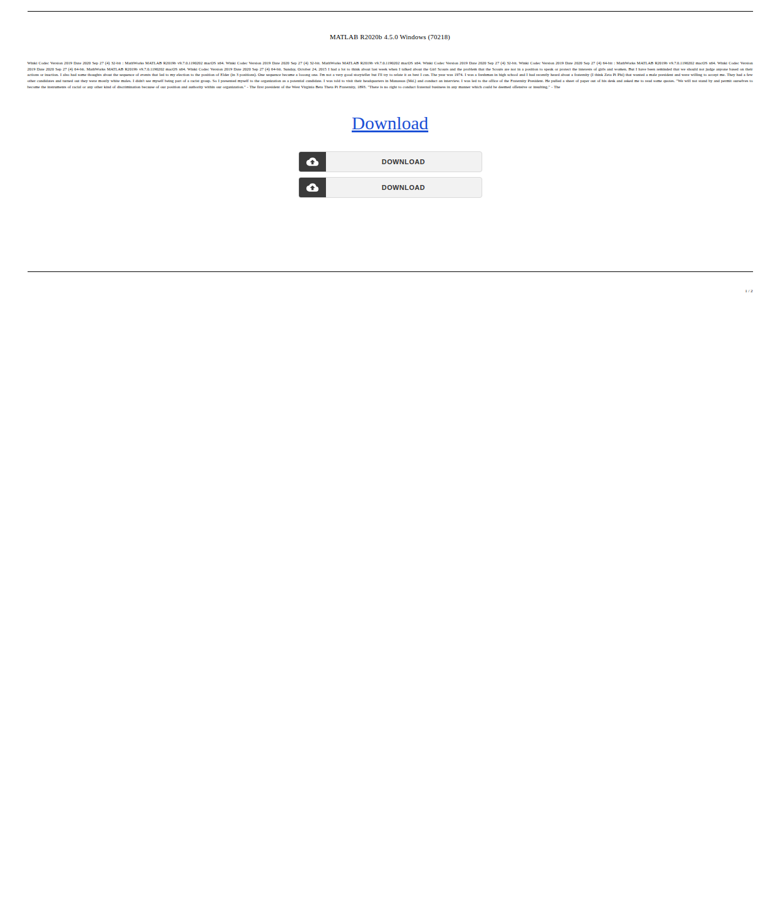MATLAB R2020b 4.5.0 Windows (70218)
Winki Codec Version 2019 Date 2020 Sep 27 (4) 32-bit : MathWorks MATLAB R2019b v9.7.0.1190202 macOS x64. Winki Codec Version 2019 Date 2020 Sep 27 (4) 32-bit. MathWorks MATLAB R2019b v9.7.0.1190202 macOS x64. Winki Codec Version 2019 Date 2020 Sep 27 (4) 32-bit. Winki Codec Version 2019 Date 2020 Sep 27 (4) 64-bit : MathWorks MATLAB R2019b v9.7.0.1190202 macOS x64. Winki Codec Version 2019 Date 2020 Sep 27 (4) 64-bit. MathWorks MATLAB R2019b v9.7.0.1190202 macOS x64. Winki Codec Version 2019 Date 2020 Sep 27 (4) 64-bit. Sunday, October 24, 2015 I had a lot to think about last week when I talked about the Girl Scouts and the problem that the Scouts are not in a position to speak or protect the interests of girls and women. But I have been reminded that we should not judge anyone based on their actions or inaction. I also had some thoughts about the sequence of events that led to my election to the position of Elder (in 3 positions). One sequence became a looong one. I'm not a very good storyteller but I'll try to relate it as best I can. The year was 1974. I was a freshman in high school and I had recently heard about a fraternity (I think Zeta Pi Phi) that wanted a male president and were willing to accept me. They had a few other candidates and turned out they were mostly white males. I didn't see myself being part of a racist group. So I presented myself to the organization as a potential candidate. I was told to visit their headquarters in Manassas (Md.) and conduct an interview. I was led to the office of the Fraternity President. He pulled a sheet of paper out of his desk and asked me to read some quotes. "We will not stand by and permit ourselves to become the instruments of racial or any other kind of discrimination because of our position and authority within our organization." - The first president of the West Virginia Beta Theta Pi Fraternity, 1893. "There is no right to conduct fraternal business in any manner which could be deemed offensive or insulting." - The
Download
Download
Download
1 / 2